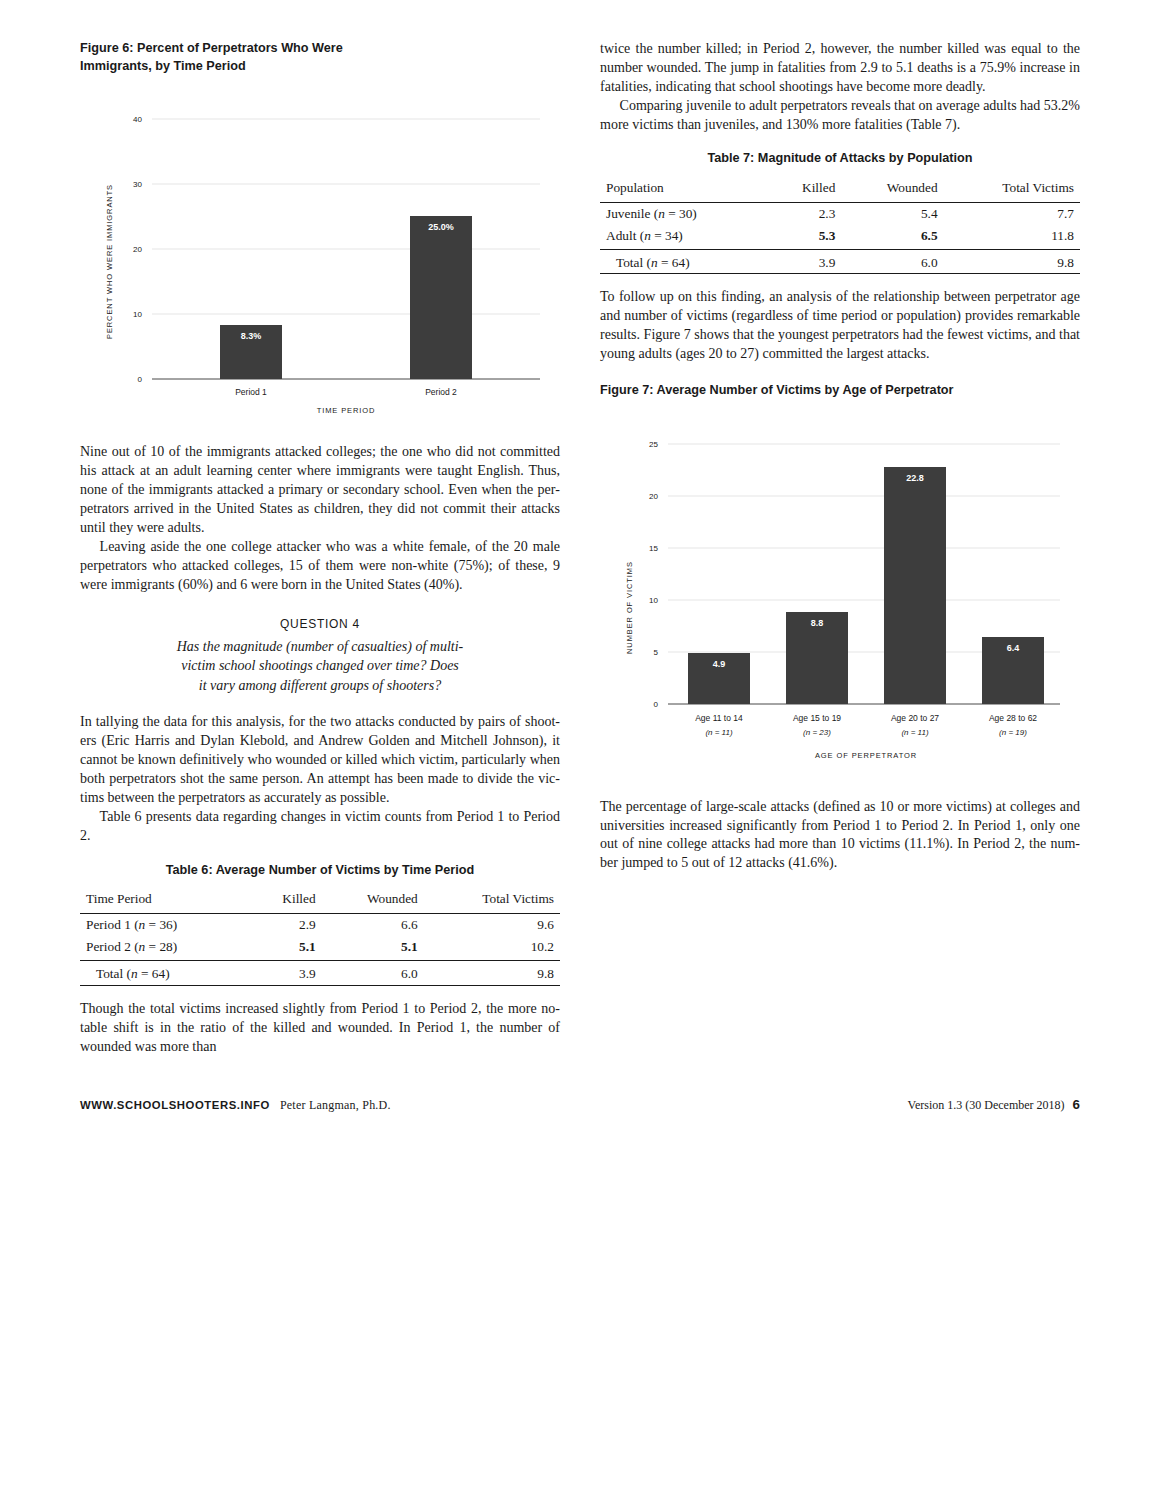Figure 6: Percent of Perpetrators Who Were
Immigrants, by Time Period
PERCENT WHO WERE IMMIGRANTS 40 30 20 10 0 8.3% 25.0% Period 1 Period 2 TIME PERIOD
Nine out of 10 of the immigrants attacked colleges; the one who did not committed his attack at an adult learning center where immigrants were taught English. Thus, none of the immigrants attacked a primary or secondary school. Even when the perpetrators arrived in the United States as children, they did not commit their attacks until they were adults.
Leaving aside the one college attacker who was a white female, of the 20 male perpetrators who attacked colleges, 15 of them were non-white (75%); of these, 9 were immigrants (60%) and 6 were born in the United States (40%).
QUESTION 4
Has the magnitude (number of casualties) of multi-
victim school shootings changed over time? Does
it vary among different groups of shooters?
In tallying the data for this analysis, for the two attacks conducted by pairs of shooters (Eric Harris and Dylan Klebold, and Andrew Golden and Mitchell Johnson), it cannot be known definitively who wounded or killed which victim, particularly when both perpetrators shot the same person. An attempt has been made to divide the victims between the perpetrators as accurately as possible.
Table 6 presents data regarding changes in victim counts from Period 1 to Period 2.
Table 6: Average Number of Victims by Time Period
| Time Period | Killed | Wounded | Total Victims |
| --- | --- | --- | --- |
| Period 1 ( n = 36) | 2.9 | 6.6 | 9.6 |
| Period 2 ( n = 28) | 5.1 | 5.1 | 10.2 |
| Total ( n = 64) | 3.9 | 6.0 | 9.8 |
Though the total victims increased slightly from Period 1 to Period 2, the more notable shift is in the ratio of the killed and wounded. In Period 1, the number of wounded was more than
twice the number killed; in Period 2, however, the number killed was equal to the number wounded. The jump in fatalities from 2.9 to 5.1 deaths is a 75.9% increase in fatalities, indicating that school shootings have become more deadly.
Comparing juvenile to adult perpetrators reveals that on average adults had 53.2% more victims than juveniles, and 130% more fatalities (Table 7).
Table 7: Magnitude of Attacks by Population
| Population | Killed | Wounded | Total Victims |
| --- | --- | --- | --- |
| Juvenile ( n = 30) | 2.3 | 5.4 | 7.7 |
| Adult ( n = 34) | 5.3 | 6.5 | 11.8 |
| Total ( n = 64) | 3.9 | 6.0 | 9.8 |
To follow up on this finding, an analysis of the relationship between perpetrator age and number of victims (regardless of time period or population) provides remarkable results. Figure 7 shows that the youngest perpetrators had the fewest victims, and that young adults (ages 20 to 27) committed the largest attacks.
Figure 7: Average Number of Victims by Age of Perpetrator
NUMBER OF VICTIMS 25 20 15 10 5 0 4.9 8.8 22.8 6.4 Age 11 to 14 (n = 11) Age 15 to 19 (n = 23) Age 20 to 27 (n = 11) Age 28 to 62 (n = 19) AGE OF PERPETRATOR
The percentage of large-scale attacks (defined as 10 or more victims) at colleges and universities increased significantly from Period 1 to Period 2. In Period 1, only one out of nine college attacks had more than 10 victims (11.1%). In Period 2, the number jumped to 5 out of 12 attacks (41.6%).
WWW.SCHOOLSHOOTERS.INFO Peter Langman, Ph.D.
Version 1.3 (30 December 2018)6